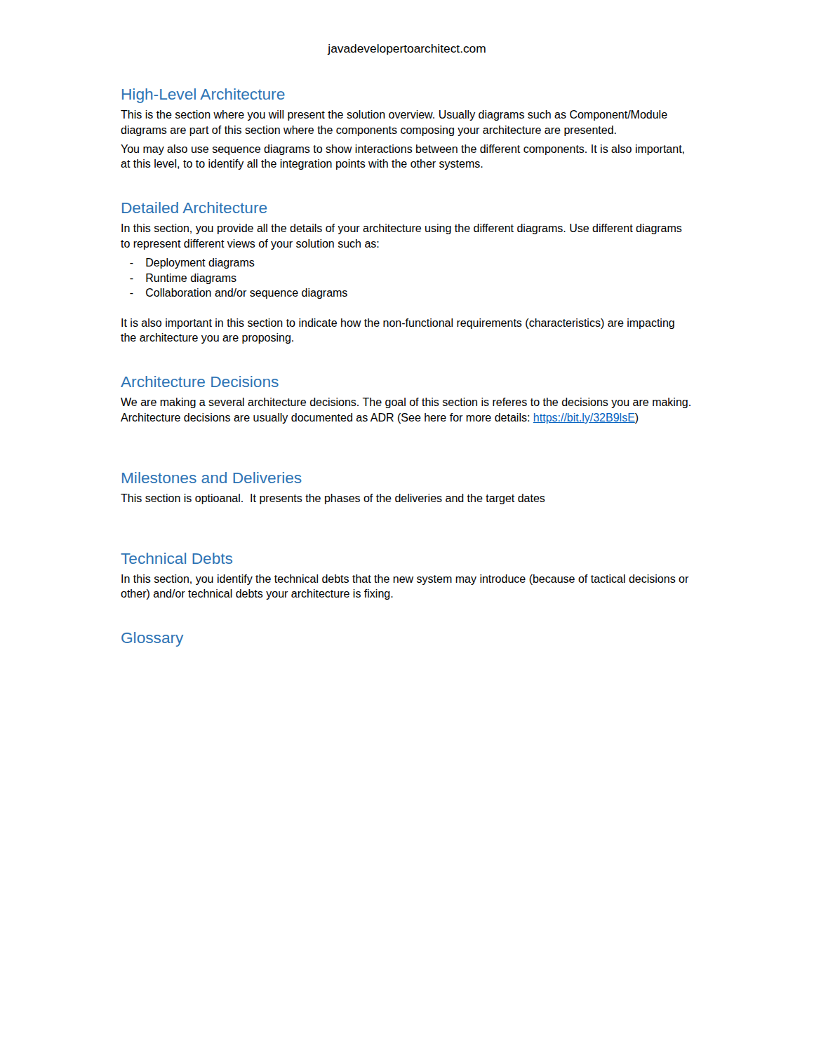javadevelopertoarchitect.com
High-Level Architecture
This is the section where you will present the solution overview. Usually diagrams such as Component/Module diagrams are part of this section where the components composing your architecture are presented.
You may also use sequence diagrams to show interactions between the different components. It is also important, at this level, to to identify all the integration points with the other systems.
Detailed Architecture
In this section, you provide all the details of your architecture using the different diagrams. Use different diagrams to represent different views of your solution such as:
Deployment diagrams
Runtime diagrams
Collaboration and/or sequence diagrams
It is also important in this section to indicate how the non-functional requirements (characteristics) are impacting the architecture you are proposing.
Architecture Decisions
We are making a several architecture decisions. The goal of this section is referes to the decisions you are making. Architecture decisions are usually documented as ADR (See here for more details: https://bit.ly/32B9lsE)
Milestones and Deliveries
This section is optioanal. It presents the phases of the deliveries and the target dates
Technical Debts
In this section, you identify the technical debts that the new system may introduce (because of tactical decisions or other) and/or technical debts your architecture is fixing.
Glossary